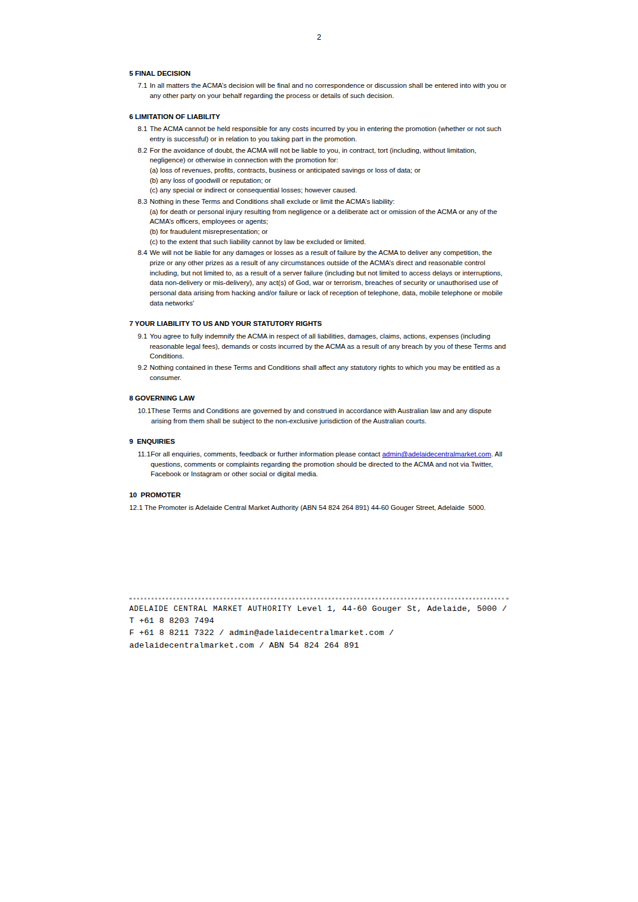2
5 FINAL DECISION
7.1
In all matters the ACMA’s decision will be final and no correspondence or discussion shall be entered into with you or any other party on your behalf regarding the process or details of such decision.
6 LIMITATION OF LIABILITY
8.1
The ACMA cannot be held responsible for any costs incurred by you in entering the promotion (whether or not such entry is successful) or in relation to you taking part in the promotion.
8.2
For the avoidance of doubt, the ACMA will not be liable to you, in contract, tort (including, without limitation, negligence) or otherwise in connection with the promotion for:
(a) loss of revenues, profits, contracts, business or anticipated savings or loss of data; or
(b) any loss of goodwill or reputation; or
(c) any special or indirect or consequential losses; however caused.
8.3
Nothing in these Terms and Conditions shall exclude or limit the ACMA’s liability:
(a) for death or personal injury resulting from negligence or a deliberate act or omission of the ACMA or any of the ACMA’s officers, employees or agents;
(b) for fraudulent misrepresentation; or
(c) to the extent that such liability cannot by law be excluded or limited.
8.4
We will not be liable for any damages or losses as a result of failure by the ACMA to deliver any competition, the prize or any other prizes as a result of any circumstances outside of the ACMA’s direct and reasonable control including, but not limited to, as a result of a server failure (including but not limited to access delays or interruptions, data non-delivery or mis-delivery), any act(s) of God, war or terrorism, breaches of security or unauthorised use of personal data arising from hacking and/or failure or lack of reception of telephone, data, mobile telephone or mobile data networks'
7 YOUR LIABILITY TO US AND YOUR STATUTORY RIGHTS
9.1
You agree to fully indemnify the ACMA in respect of all liabilities, damages, claims, actions, expenses (including reasonable legal fees), demands or costs incurred by the ACMA as a result of any breach by you of these Terms and Conditions.
9.2
Nothing contained in these Terms and Conditions shall affect any statutory rights to which you may be entitled as a consumer.
8 GOVERNING LAW
10.1
These Terms and Conditions are governed by and construed in accordance with Australian law and any dispute arising from them shall be subject to the non-exclusive jurisdiction of the Australian courts.
9 ENQUIRIES
11.1
For all enquiries, comments, feedback or further information please contact admin@adelaidecentralmarket.com. All questions, comments or complaints regarding the promotion should be directed to the ACMA and not via Twitter, Facebook or Instagram or other social or digital media.
10 PROMOTER
12.1 The Promoter is Adelaide Central Market Authority (ABN 54 824 264 891) 44-60 Gouger Street, Adelaide 5000.
ADELAIDE CENTRAL MARKET AUTHORITY Level 1, 44-60 Gouger St, Adelaide, 5000 / T +61 8 8203 7494
F +61 8 8211 7322 / admin@adelaidecentralmarket.com / adelaidecentralmarket.com / ABN 54 824 264 891